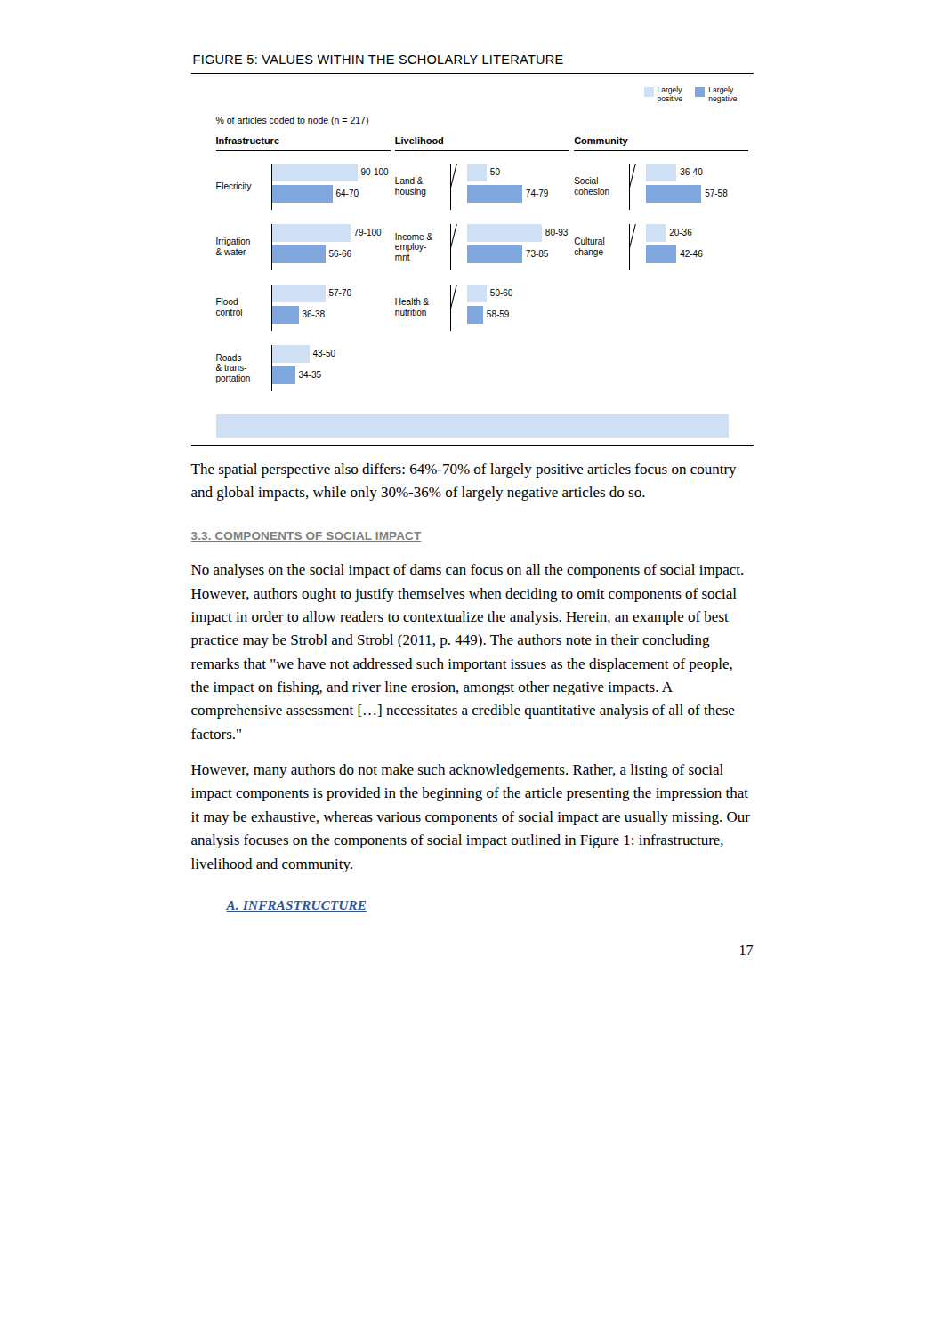FIGURE 5: VALUES WITHIN THE SCHOLARLY LITERATURE
Largely
positive
Largely
negative
% of articles coded to node (n = 217)
Infrastructure
Elecricity
90-100
64-70
Irrigation
& water
79-100
56-66
Flood
control
57-70
36-38
Roads
& trans-
portation
43-50
34-35
Livelihood
Land &
housing
50
74-79
Income &
employ-
mnt
80-93
73-85
Health &
nutrition
50-60
58-59
Community
Social
cohesion
36-40
57-58
Cultural
change
20-36
42-46
The spatial perspective also differs: 64%-70% of largely positive articles focus on country and global impacts, while only 30%-36% of largely negative articles do so.
3.3. COMPONENTS OF SOCIAL IMPACT
No analyses on the social impact of dams can focus on all the components of social impact. However, authors ought to justify themselves when deciding to omit components of social impact in order to allow readers to contextualize the analysis. Herein, an example of best practice may be Strobl and Strobl (2011, p. 449). The authors note in their concluding remarks that "we have not addressed such important issues as the displacement of people, the impact on fishing, and river line erosion, amongst other negative impacts. A comprehensive assessment […] necessitates a credible quantitative analysis of all of these factors."
However, many authors do not make such acknowledgements. Rather, a listing of social impact components is provided in the beginning of the article presenting the impression that it may be exhaustive, whereas various components of social impact are usually missing. Our analysis focuses on the components of social impact outlined in Figure 1: infrastructure, livelihood and community.
A. INFRASTRUCTURE
17